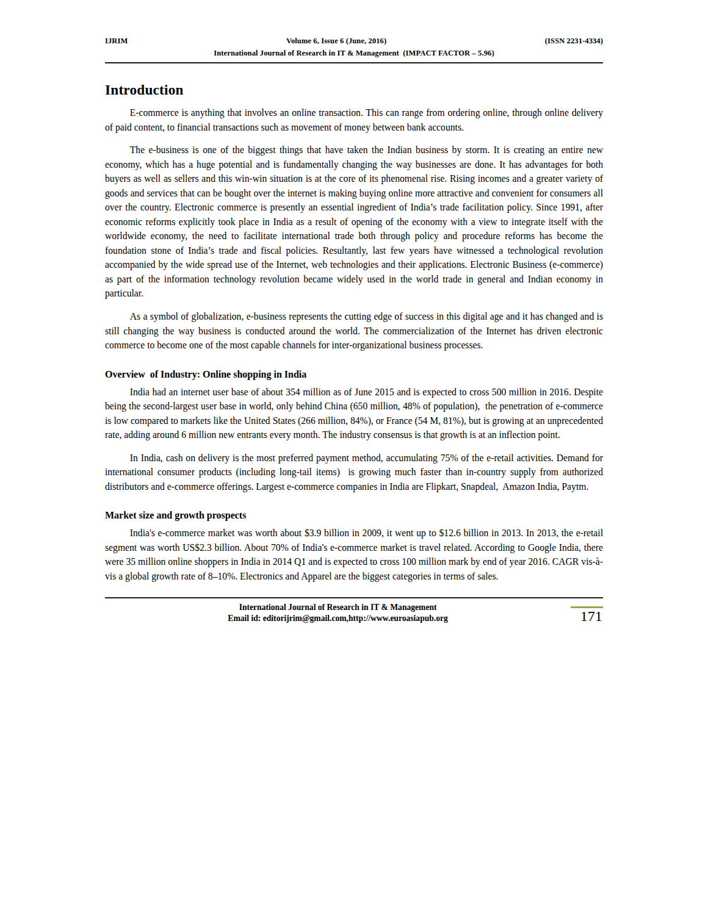IJRIM Volume 6, Issue 6 (June, 2016) (ISSN 2231-4334)
International Journal of Research in IT & Management (IMPACT FACTOR – 5.96)
Introduction
E-commerce is anything that involves an online transaction. This can range from ordering online, through online delivery of paid content, to financial transactions such as movement of money between bank accounts.
The e-business is one of the biggest things that have taken the Indian business by storm. It is creating an entire new economy, which has a huge potential and is fundamentally changing the way businesses are done. It has advantages for both buyers as well as sellers and this win-win situation is at the core of its phenomenal rise. Rising incomes and a greater variety of goods and services that can be bought over the internet is making buying online more attractive and convenient for consumers all over the country. Electronic commerce is presently an essential ingredient of India’s trade facilitation policy. Since 1991, after economic reforms explicitly took place in India as a result of opening of the economy with a view to integrate itself with the worldwide economy, the need to facilitate international trade both through policy and procedure reforms has become the foundation stone of India’s trade and fiscal policies. Resultantly, last few years have witnessed a technological revolution accompanied by the wide spread use of the Internet, web technologies and their applications. Electronic Business (e-commerce) as part of the information technology revolution became widely used in the world trade in general and Indian economy in particular.
As a symbol of globalization, e-business represents the cutting edge of success in this digital age and it has changed and is still changing the way business is conducted around the world. The commercialization of the Internet has driven electronic commerce to become one of the most capable channels for inter-organizational business processes.
Overview of Industry: Online shopping in India
India had an internet user base of about 354 million as of June 2015 and is expected to cross 500 million in 2016. Despite being the second-largest user base in world, only behind China (650 million, 48% of population), the penetration of e-commerce is low compared to markets like the United States (266 million, 84%), or France (54 M, 81%), but is growing at an unprecedented rate, adding around 6 million new entrants every month. The industry consensus is that growth is at an inflection point.
In India, cash on delivery is the most preferred payment method, accumulating 75% of the e-retail activities. Demand for international consumer products (including long-tail items) is growing much faster than in-country supply from authorized distributors and e-commerce offerings. Largest e-commerce companies in India are Flipkart, Snapdeal, Amazon India, Paytm.
Market size and growth prospects
India's e-commerce market was worth about $3.9 billion in 2009, it went up to $12.6 billion in 2013. In 2013, the e-retail segment was worth US$2.3 billion. About 70% of India's e-commerce market is travel related. According to Google India, there were 35 million online shoppers in India in 2014 Q1 and is expected to cross 100 million mark by end of year 2016. CAGR vis-à-vis a global growth rate of 8–10%. Electronics and Apparel are the biggest categories in terms of sales.
International Journal of Research in IT & Management
Email id: editorijrim@gmail.com,http://www.euroasiapub.org
171